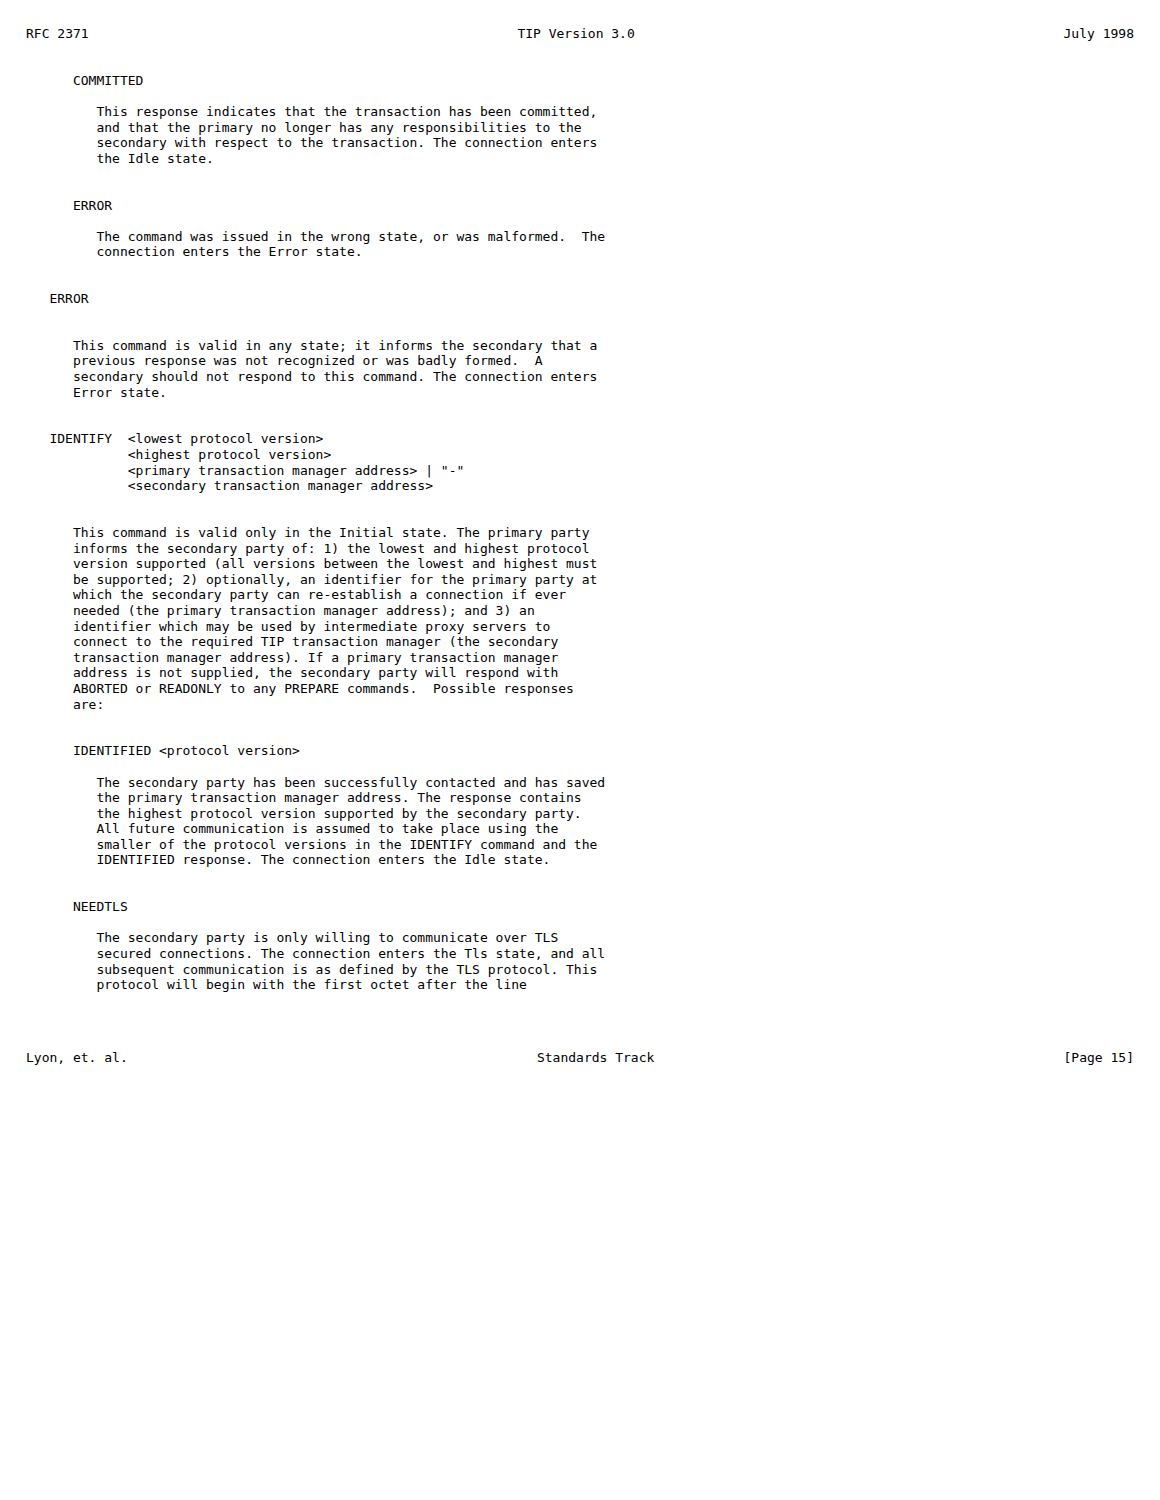RFC 2371 TIP Version 3.0 July 1998
COMMITTED
This response indicates that the transaction has been committed, and that the primary no longer has any responsibilities to the secondary with respect to the transaction. The connection enters the Idle state.
ERROR
The command was issued in the wrong state, or was malformed. The connection enters the Error state.
ERROR
This command is valid in any state; it informs the secondary that a previous response was not recognized or was badly formed. A secondary should not respond to this command. The connection enters Error state.
IDENTIFY <lowest protocol version> <highest protocol version> <primary transaction manager address> | "-" <secondary transaction manager address>
This command is valid only in the Initial state. The primary party informs the secondary party of: 1) the lowest and highest protocol version supported (all versions between the lowest and highest must be supported; 2) optionally, an identifier for the primary party at which the secondary party can re-establish a connection if ever needed (the primary transaction manager address); and 3) an identifier which may be used by intermediate proxy servers to connect to the required TIP transaction manager (the secondary transaction manager address). If a primary transaction manager address is not supplied, the secondary party will respond with ABORTED or READONLY to any PREPARE commands. Possible responses are:
IDENTIFIED <protocol version>
The secondary party has been successfully contacted and has saved the primary transaction manager address. The response contains the highest protocol version supported by the secondary party. All future communication is assumed to take place using the smaller of the protocol versions in the IDENTIFY command and the IDENTIFIED response. The connection enters the Idle state.
NEEDTLS
The secondary party is only willing to communicate over TLS secured connections. The connection enters the Tls state, and all subsequent communication is as defined by the TLS protocol. This protocol will begin with the first octet after the line
Lyon, et. al. Standards Track[Page 15]